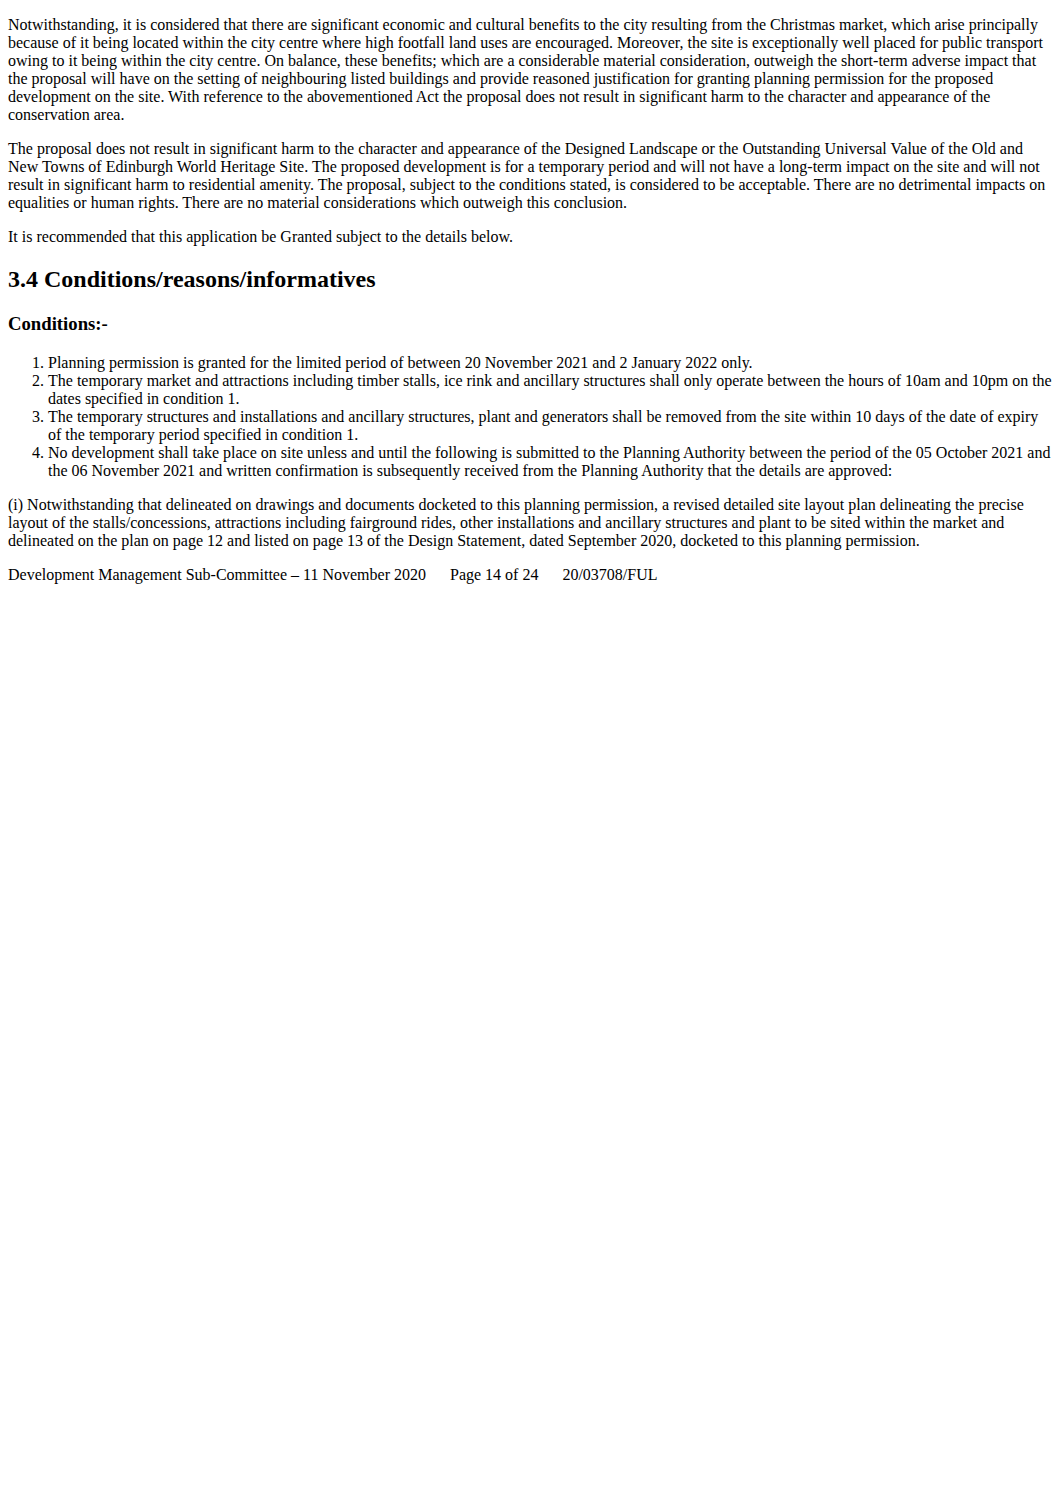Notwithstanding, it is considered that there are significant economic and cultural benefits to the city resulting from the Christmas market, which arise principally because of it being located within the city centre where high footfall land uses are encouraged. Moreover, the site is exceptionally well placed for public transport owing to it being within the city centre. On balance, these benefits; which are a considerable material consideration, outweigh the short-term adverse impact that the proposal will have on the setting of neighbouring listed buildings and provide reasoned justification for granting planning permission for the proposed development on the site. With reference to the abovementioned Act the proposal does not result in significant harm to the character and appearance of the conservation area.
The proposal does not result in significant harm to the character and appearance of the Designed Landscape or the Outstanding Universal Value of the Old and New Towns of Edinburgh World Heritage Site. The proposed development is for a temporary period and will not have a long-term impact on the site and will not result in significant harm to residential amenity. The proposal, subject to the conditions stated, is considered to be acceptable. There are no detrimental impacts on equalities or human rights. There are no material considerations which outweigh this conclusion.
It is recommended that this application be Granted subject to the details below.
3.4 Conditions/reasons/informatives
Conditions:-
Planning permission is granted for the limited period of between 20 November 2021 and 2 January 2022 only.
The temporary market and attractions including timber stalls, ice rink and ancillary structures shall only operate between the hours of 10am and 10pm on the dates specified in condition 1.
The temporary structures and installations and ancillary structures, plant and generators shall be removed from the site within 10 days of the date of expiry of the temporary period specified in condition 1.
No development shall take place on site unless and until the following is submitted to the Planning Authority between the period of the 05 October 2021 and the 06 November 2021 and written confirmation is subsequently received from the Planning Authority that the details are approved:
(i) Notwithstanding that delineated on drawings and documents docketed to this planning permission, a revised detailed site layout plan delineating the precise layout of the stalls/concessions, attractions including fairground rides, other installations and ancillary structures and plant to be sited within the market and delineated on the plan on page 12 and listed on page 13 of the Design Statement, dated September 2020, docketed to this planning permission.
Development Management Sub-Committee – 11 November 2020 Page 14 of 24 20/03708/FUL